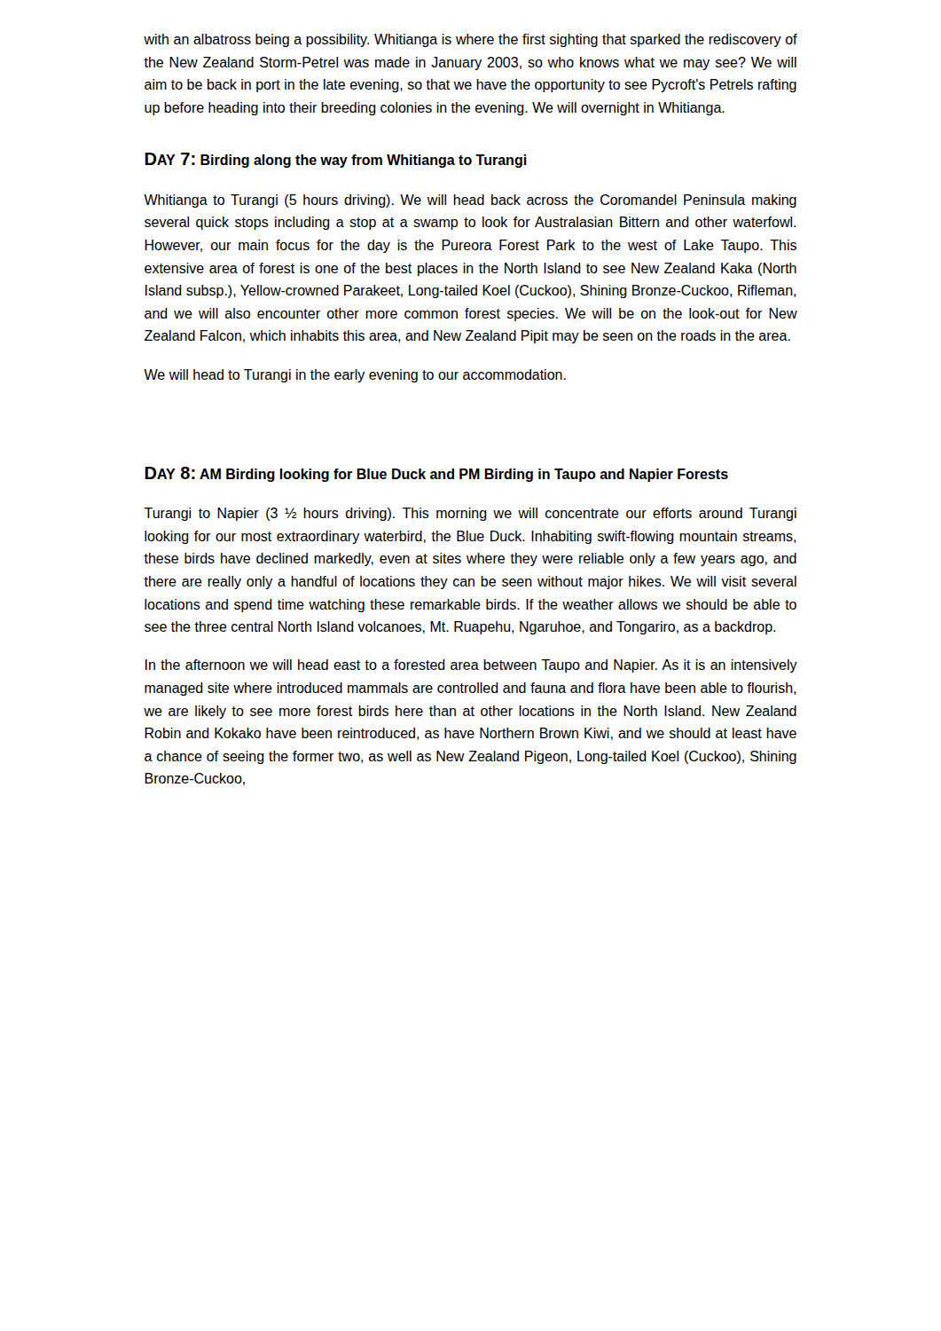with an albatross being a possibility. Whitianga is where the first sighting that sparked the rediscovery of the New Zealand Storm-Petrel was made in January 2003, so who knows what we may see? We will aim to be back in port in the late evening, so that we have the opportunity to see Pycroft's Petrels rafting up before heading into their breeding colonies in the evening. We will overnight in Whitianga.
DAY 7: Birding along the way from Whitianga to Turangi
Whitianga to Turangi (5 hours driving). We will head back across the Coromandel Peninsula making several quick stops including a stop at a swamp to look for Australasian Bittern and other waterfowl. However, our main focus for the day is the Pureora Forest Park to the west of Lake Taupo. This extensive area of forest is one of the best places in the North Island to see New Zealand Kaka (North Island subsp.), Yellow-crowned Parakeet, Long-tailed Koel (Cuckoo), Shining Bronze-Cuckoo, Rifleman, and we will also encounter other more common forest species. We will be on the look-out for New Zealand Falcon, which inhabits this area, and New Zealand Pipit may be seen on the roads in the area.
We will head to Turangi in the early evening to our accommodation.
DAY 8: AM Birding looking for Blue Duck and PM Birding in Taupo and Napier Forests
Turangi to Napier (3 ½ hours driving). This morning we will concentrate our efforts around Turangi looking for our most extraordinary waterbird, the Blue Duck. Inhabiting swift-flowing mountain streams, these birds have declined markedly, even at sites where they were reliable only a few years ago, and there are really only a handful of locations they can be seen without major hikes. We will visit several locations and spend time watching these remarkable birds. If the weather allows we should be able to see the three central North Island volcanoes, Mt. Ruapehu, Ngaruhoe, and Tongariro, as a backdrop.
In the afternoon we will head east to a forested area between Taupo and Napier. As it is an intensively managed site where introduced mammals are controlled and fauna and flora have been able to flourish, we are likely to see more forest birds here than at other locations in the North Island. New Zealand Robin and Kokako have been reintroduced, as have Northern Brown Kiwi, and we should at least have a chance of seeing the former two, as well as New Zealand Pigeon, Long-tailed Koel (Cuckoo), Shining Bronze-Cuckoo,